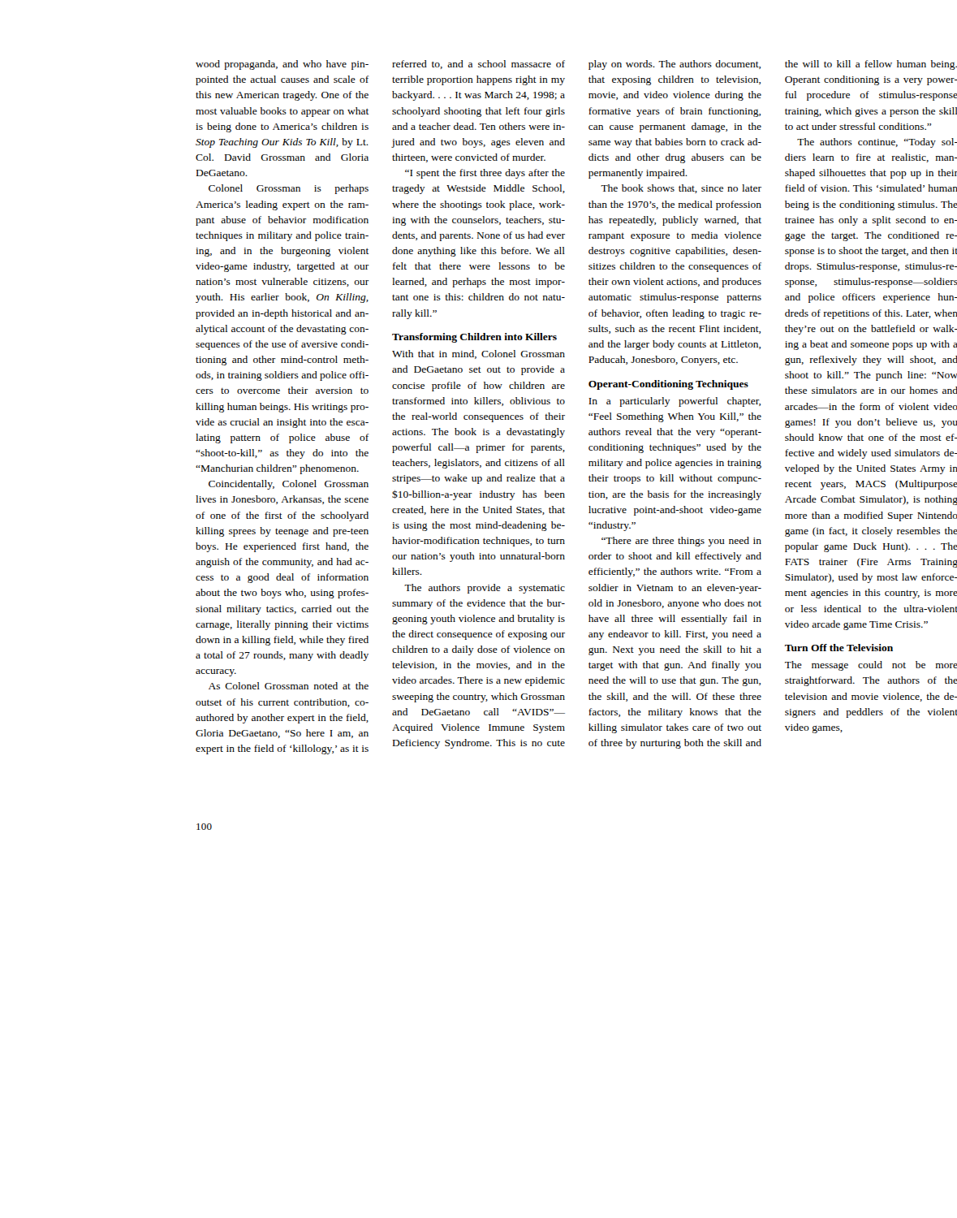wood propaganda, and who have pinpointed the actual causes and scale of this new American tragedy. One of the most valuable books to appear on what is being done to America’s children is Stop Teaching Our Kids To Kill, by Lt. Col. David Grossman and Gloria DeGaetano.
Colonel Grossman is perhaps America’s leading expert on the rampant abuse of behavior modification techniques in military and police training, and in the burgeoning violent video-game industry, targetted at our nation’s most vulnerable citizens, our youth. His earlier book, On Killing, provided an in-depth historical and analytical account of the devastating consequences of the use of aversive conditioning and other mind-control methods, in training soldiers and police officers to overcome their aversion to killing human beings. His writings provide as crucial an insight into the escalating pattern of police abuse of “shoot-to-kill,” as they do into the “Manchurian children” phenomenon.
Coincidentally, Colonel Grossman lives in Jonesboro, Arkansas, the scene of one of the first of the schoolyard killing sprees by teenage and pre-teen boys. He experienced first hand, the anguish of the community, and had access to a good deal of information about the two boys who, using professional military tactics, carried out the carnage, literally pinning their victims down in a killing field, while they fired a total of 27 rounds, many with deadly accuracy.
As Colonel Grossman noted at the outset of his current contribution, co-authored by another expert in the field, Gloria DeGaetano, “So here I am, an expert in the field of ‘killology,’ as it is referred to, and a school massacre of terrible proportion happens right in my backyard. . . . It was March 24, 1998; a schoolyard shooting that left four girls and a teacher dead. Ten others were injured and two boys, ages eleven and thirteen, were convicted of murder.
“I spent the first three days after the tragedy at Westside Middle School, where the shootings took place, working with the counselors, teachers, students, and parents. None of us had ever done anything like this before. We all felt that there were lessons to be learned, and perhaps the most important one is this: children do not naturally kill.”
Transforming Children into Killers
With that in mind, Colonel Grossman and DeGaetano set out to provide a concise profile of how children are transformed into killers, oblivious to the real-world consequences of their actions. The book is a devastatingly powerful call—a primer for parents, teachers, legislators, and citizens of all stripes—to wake up and realize that a $10-billion-a-year industry has been created, here in the United States, that is using the most mind-deadening behavior-modification techniques, to turn our nation’s youth into unnatural-born killers.
The authors provide a systematic summary of the evidence that the burgeoning youth violence and brutality is the direct consequence of exposing our children to a daily dose of violence on television, in the movies, and in the video arcades. There is a new epidemic sweeping the country, which Grossman and DeGaetano call “AVIDS”—Acquired Violence Immune System Deficiency Syndrome. This is no cute play on words. The authors document, that exposing children to television, movie, and video violence during the formative years of brain functioning, can cause permanent damage, in the same way that babies born to crack addicts and other drug abusers can be permanently impaired.
The book shows that, since no later than the 1970’s, the medical profession has repeatedly, publicly warned, that rampant exposure to media violence destroys cognitive capabilities, desensitizes children to the consequences of their own violent actions, and produces automatic stimulus-response patterns of behavior, often leading to tragic results, such as the recent Flint incident, and the larger body counts at Littleton, Paducah, Jonesboro, Conyers, etc.
Operant-Conditioning Techniques
In a particularly powerful chapter, “Feel Something When You Kill,” the authors reveal that the very “operant-conditioning techniques” used by the military and police agencies in training their troops to kill without compunction, are the basis for the increasingly lucrative point-and-shoot video-game “industry.”
“There are three things you need in order to shoot and kill effectively and efficiently,” the authors write. “From a soldier in Vietnam to an eleven-year-old in Jonesboro, anyone who does not have all three will essentially fail in any endeavor to kill. First, you need a gun. Next you need the skill to hit a target with that gun. And finally you need the will to use that gun. The gun, the skill, and the will. Of these three factors, the military knows that the killing simulator takes care of two out of three by nurturing both the skill and the will to kill a fellow human being. Operant conditioning is a very powerful procedure of stimulus-response training, which gives a person the skill to act under stressful conditions.”
The authors continue, “Today soldiers learn to fire at realistic, man-shaped silhouettes that pop up in their field of vision. This ‘simulated’ human being is the conditioning stimulus. The trainee has only a split second to engage the target. The conditioned response is to shoot the target, and then it drops. Stimulus-response, stimulus-response, stimulus-response—soldiers and police officers experience hundreds of repetitions of this. Later, when they’re out on the battlefield or walking a beat and someone pops up with a gun, reflexively they will shoot, and shoot to kill.” The punch line: “Now these simulators are in our homes and arcades—in the form of violent video games! If you don’t believe us, you should know that one of the most effective and widely used simulators developed by the United States Army in recent years, MACS (Multipurpose Arcade Combat Simulator), is nothing more than a modified Super Nintendo game (in fact, it closely resembles the popular game Duck Hunt). . . . The FATS trainer (Fire Arms Training Simulator), used by most law enforcement agencies in this country, is more or less identical to the ultra-violent video arcade game Time Crisis.”
Turn Off the Television
The message could not be more straightforward. The authors of the television and movie violence, the designers and peddlers of the violent video games,
100